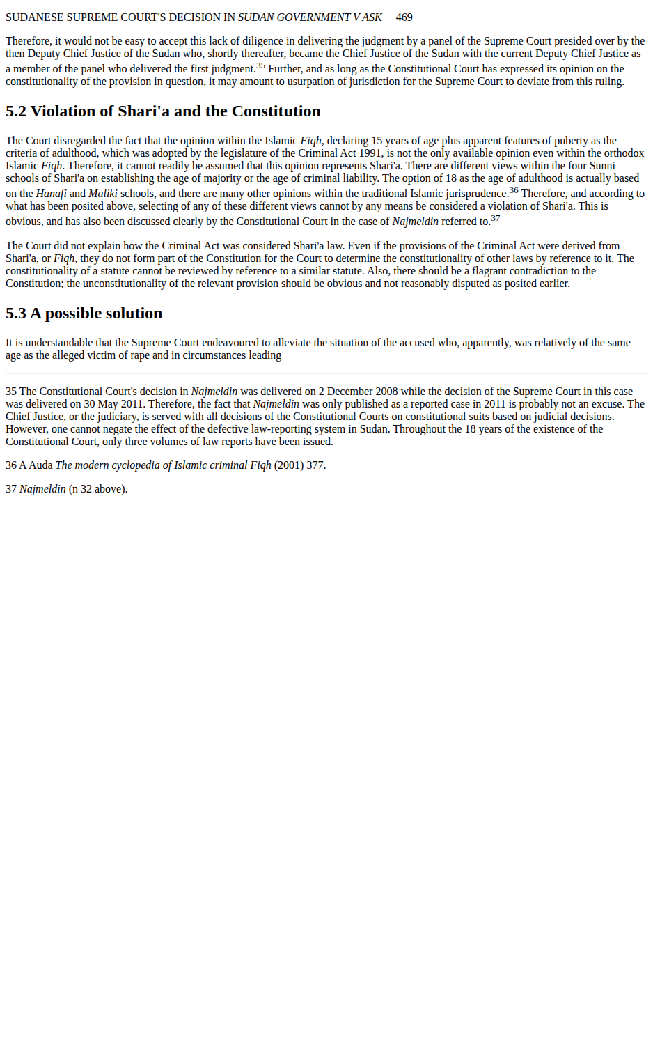SUDANESE SUPREME COURT'S DECISION IN SUDAN GOVERNMENT V ASK 469
Therefore, it would not be easy to accept this lack of diligence in delivering the judgment by a panel of the Supreme Court presided over by the then Deputy Chief Justice of the Sudan who, shortly thereafter, became the Chief Justice of the Sudan with the current Deputy Chief Justice as a member of the panel who delivered the first judgment.35 Further, and as long as the Constitutional Court has expressed its opinion on the constitutionality of the provision in question, it may amount to usurpation of jurisdiction for the Supreme Court to deviate from this ruling.
5.2 Violation of Shari'a and the Constitution
The Court disregarded the fact that the opinion within the Islamic Fiqh, declaring 15 years of age plus apparent features of puberty as the criteria of adulthood, which was adopted by the legislature of the Criminal Act 1991, is not the only available opinion even within the orthodox Islamic Fiqh. Therefore, it cannot readily be assumed that this opinion represents Shari'a. There are different views within the four Sunni schools of Shari'a on establishing the age of majority or the age of criminal liability. The option of 18 as the age of adulthood is actually based on the Hanafi and Maliki schools, and there are many other opinions within the traditional Islamic jurisprudence.36 Therefore, and according to what has been posited above, selecting of any of these different views cannot by any means be considered a violation of Shari'a. This is obvious, and has also been discussed clearly by the Constitutional Court in the case of Najmeldin referred to.37
The Court did not explain how the Criminal Act was considered Shari'a law. Even if the provisions of the Criminal Act were derived from Shari'a, or Fiqh, they do not form part of the Constitution for the Court to determine the constitutionality of other laws by reference to it. The constitutionality of a statute cannot be reviewed by reference to a similar statute. Also, there should be a flagrant contradiction to the Constitution; the unconstitutionality of the relevant provision should be obvious and not reasonably disputed as posited earlier.
5.3 A possible solution
It is understandable that the Supreme Court endeavoured to alleviate the situation of the accused who, apparently, was relatively of the same age as the alleged victim of rape and in circumstances leading
35 The Constitutional Court's decision in Najmeldin was delivered on 2 December 2008 while the decision of the Supreme Court in this case was delivered on 30 May 2011. Therefore, the fact that Najmeldin was only published as a reported case in 2011 is probably not an excuse. The Chief Justice, or the judiciary, is served with all decisions of the Constitutional Courts on constitutional suits based on judicial decisions. However, one cannot negate the effect of the defective law-reporting system in Sudan. Throughout the 18 years of the existence of the Constitutional Court, only three volumes of law reports have been issued.
36 A Auda The modern cyclopedia of Islamic criminal Fiqh (2001) 377.
37 Najmeldin (n 32 above).